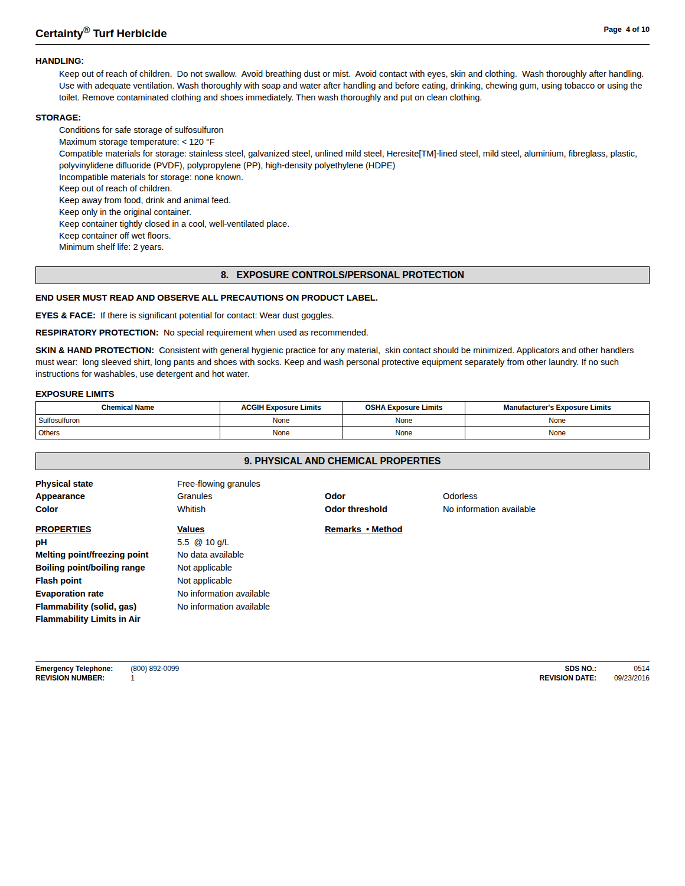Certainty® Turf Herbicide
Page 4 of 10
HANDLING:
Keep out of reach of children. Do not swallow. Avoid breathing dust or mist. Avoid contact with eyes, skin and clothing. Wash thoroughly after handling. Use with adequate ventilation. Wash thoroughly with soap and water after handling and before eating, drinking, chewing gum, using tobacco or using the toilet. Remove contaminated clothing and shoes immediately. Then wash thoroughly and put on clean clothing.
STORAGE:
Conditions for safe storage of sulfosulfuron
Maximum storage temperature: < 120 °F
Compatible materials for storage: stainless steel, galvanized steel, unlined mild steel, Heresite[TM]-lined steel, mild steel, aluminium, fibreglass, plastic, polyvinylidene difluoride (PVDF), polypropylene (PP), high-density polyethylene (HDPE)
Incompatible materials for storage: none known.
Keep out of reach of children.
Keep away from food, drink and animal feed.
Keep only in the original container.
Keep container tightly closed in a cool, well-ventilated place.
Keep container off wet floors.
Minimum shelf life: 2 years.
8. EXPOSURE CONTROLS/PERSONAL PROTECTION
END USER MUST READ AND OBSERVE ALL PRECAUTIONS ON PRODUCT LABEL.
EYES & FACE: If there is significant potential for contact: Wear dust goggles.
RESPIRATORY PROTECTION: No special requirement when used as recommended.
SKIN & HAND PROTECTION: Consistent with general hygienic practice for any material, skin contact should be minimized. Applicators and other handlers must wear: long sleeved shirt, long pants and shoes with socks. Keep and wash personal protective equipment separately from other laundry. If no such instructions for washables, use detergent and hot water.
EXPOSURE LIMITS
| Chemical Name | ACGIH Exposure Limits | OSHA Exposure Limits | Manufacturer's Exposure Limits |
| --- | --- | --- | --- |
| Sulfosulfuron | None | None | None |
| Others | None | None | None |
9. PHYSICAL AND CHEMICAL PROPERTIES
Physical state Free-flowing granules Appearance Granules Odor Odorless Color Whitish Odor threshold No information available
PROPERTIES Values Remarks • Method
pH 5.5 @ 10 g/L Melting point/freezing point No data available Boiling point/boiling range Not applicable Flash point Not applicable Evaporation rate No information available Flammability (solid, gas) No information available Flammability Limits in Air
Emergency Telephone:(800) 892-0099 REVISION NUMBER: 1
SDS NO.: 0514 REVISION DATE: 09/23/2016